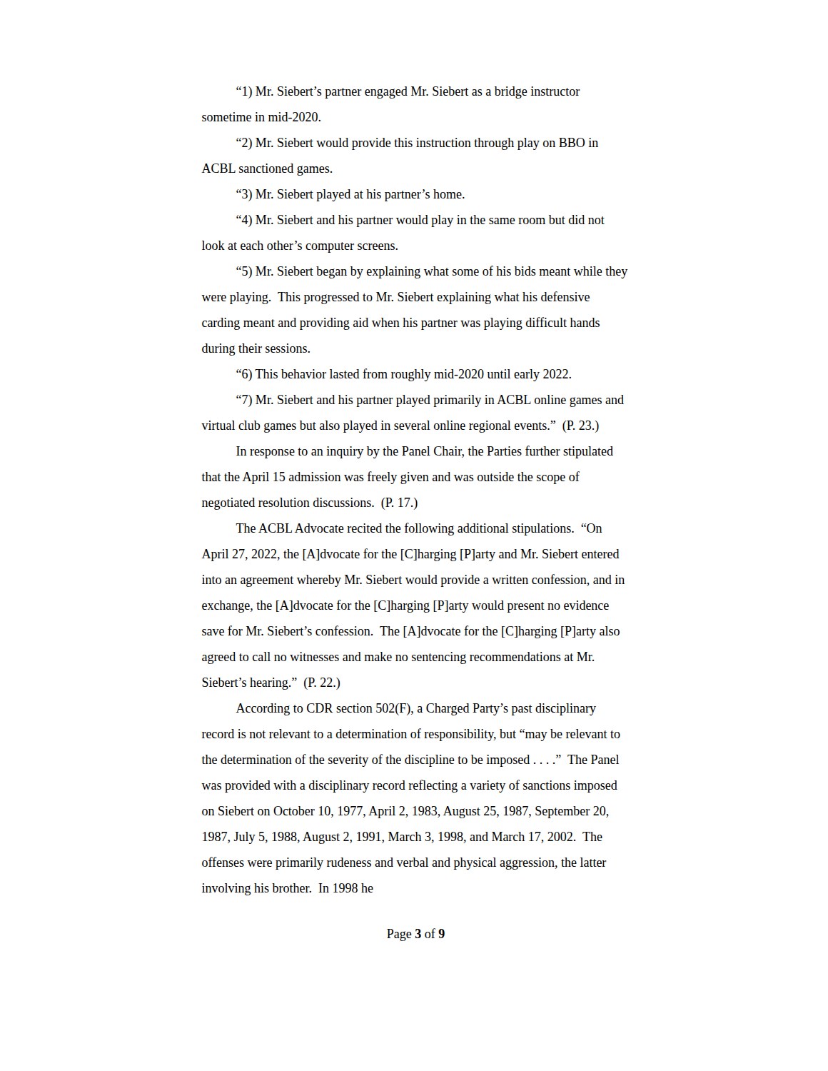“1) Mr. Siebert’s partner engaged Mr. Siebert as a bridge instructor sometime in mid-2020.
“2) Mr. Siebert would provide this instruction through play on BBO in ACBL sanctioned games.
“3) Mr. Siebert played at his partner’s home.
“4) Mr. Siebert and his partner would play in the same room but did not look at each other’s computer screens.
“5) Mr. Siebert began by explaining what some of his bids meant while they were playing. This progressed to Mr. Siebert explaining what his defensive carding meant and providing aid when his partner was playing difficult hands during their sessions.
“6) This behavior lasted from roughly mid-2020 until early 2022.
“7) Mr. Siebert and his partner played primarily in ACBL online games and virtual club games but also played in several online regional events.” (P. 23.)
In response to an inquiry by the Panel Chair, the Parties further stipulated that the April 15 admission was freely given and was outside the scope of negotiated resolution discussions. (P. 17.)
The ACBL Advocate recited the following additional stipulations. “On April 27, 2022, the [A]dvocate for the [C]harging [P]arty and Mr. Siebert entered into an agreement whereby Mr. Siebert would provide a written confession, and in exchange, the [A]dvocate for the [C]harging [P]arty would present no evidence save for Mr. Siebert’s confession. The [A]dvocate for the [C]harging [P]arty also agreed to call no witnesses and make no sentencing recommendations at Mr. Siebert’s hearing.” (P. 22.)
According to CDR section 502(F), a Charged Party’s past disciplinary record is not relevant to a determination of responsibility, but “may be relevant to the determination of the severity of the discipline to be imposed . . . .” The Panel was provided with a disciplinary record reflecting a variety of sanctions imposed on Siebert on October 10, 1977, April 2, 1983, August 25, 1987, September 20, 1987, July 5, 1988, August 2, 1991, March 3, 1998, and March 17, 2002. The offenses were primarily rudeness and verbal and physical aggression, the latter involving his brother. In 1998 he
Page 3 of 9